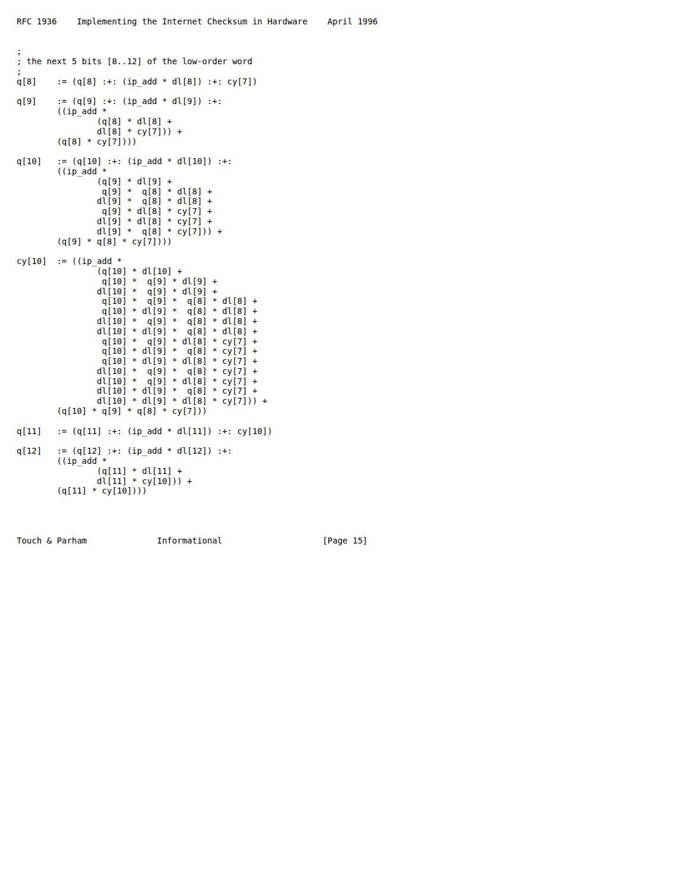RFC 1936 Implementing the Internet Checksum in Hardware April 1996 ; ; the next 5 bits [8..12] of the low-order word ; q[8] := (q[8] :+: (ip_add * dl[8]) :+: cy[7]) q[9] := (q[9] :+: (ip_add * dl[9]) :+: ((ip_add * (q[8] * dl[8] + dl[8] * cy[7])) + (q[8] * cy[7]))) q[10] := (q[10] :+: (ip_add * dl[10]) :+: ((ip_add * (q[9] * dl[9] + q[9] * q[8] * dl[8] + dl[9] * q[8] * dl[8] + q[9] * dl[8] * cy[7] + dl[9] * dl[8] * cy[7] + dl[9] * q[8] * cy[7])) + (q[9] * q[8] * cy[7]))) cy[10] := ((ip_add * (q[10] * dl[10] + q[10] * q[9] * dl[9] + dl[10] * q[9] * dl[9] + q[10] * q[9] * q[8] * dl[8] + q[10] * dl[9] * q[8] * dl[8] + dl[10] * q[9] * q[8] * dl[8] + dl[10] * dl[9] * q[8] * dl[8] + q[10] * q[9] * dl[8] * cy[7] + q[10] * dl[9] * q[8] * cy[7] + q[10] * dl[9] * dl[8] * cy[7] + dl[10] * q[9] * q[8] * cy[7] + dl[10] * q[9] * dl[8] * cy[7] + dl[10] * dl[9] * q[8] * cy[7] + dl[10] * dl[9] * dl[8] * cy[7])) + (q[10] * q[9] * q[8] * cy[7])) q[11] := (q[11] :+: (ip_add * dl[11]) :+: cy[10]) q[12] := (q[12] :+: (ip_add * dl[12]) :+: ((ip_add * (q[11] * dl[11] + dl[11] * cy[10])) + (q[11] * cy[10]))) Touch & Parham Informational [Page 15]